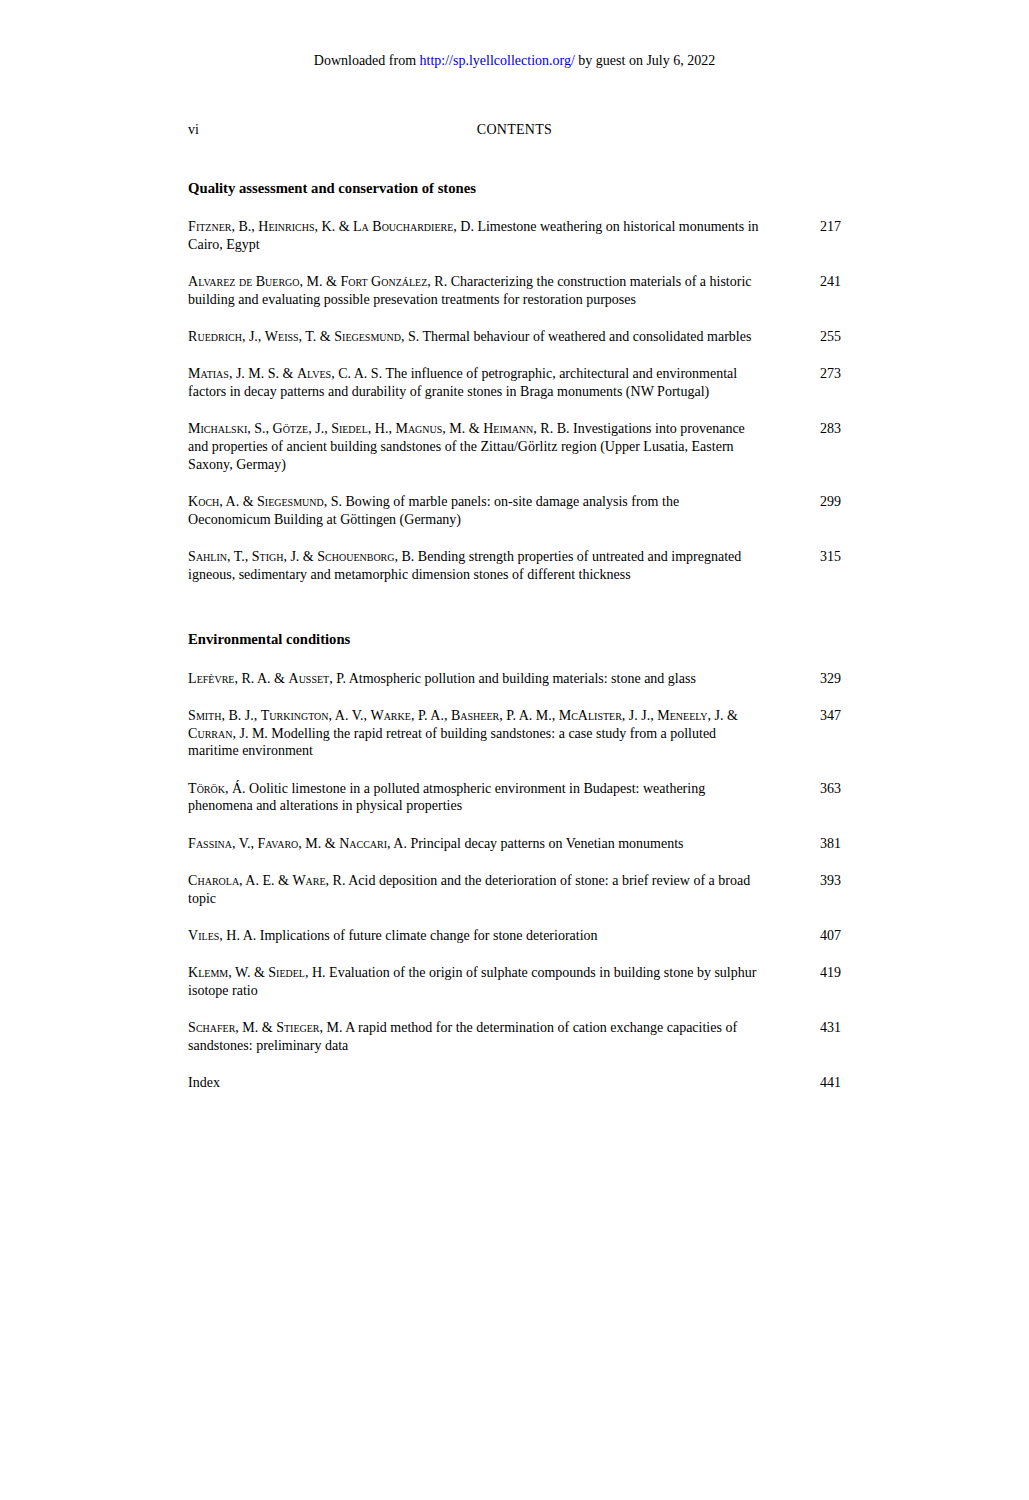Downloaded from http://sp.lyellcollection.org/ by guest on July 6, 2022
vi
CONTENTS
Quality assessment and conservation of stones
| Fitzner , B., Heinrichs , K. & La Bouchardiere , D. Limestone weathering on historical monuments in Cairo, Egypt | 217 |
| Alvarez de Buergo , M. & Fort González , R. Characterizing the construction materials of a historic building and evaluating possible presevation treatments for restoration purposes | 241 |
| Ruedrich , J., Weiss , T. & Siegesmund , S. Thermal behaviour of weathered and consolidated marbles | 255 |
| Matias , J. M. S. & Alves , C. A. S. The influence of petrographic, architectural and environmental factors in decay patterns and durability of granite stones in Braga monuments (NW Portugal) | 273 |
| Michalski , S., Götze , J., Siedel , H., Magnus , M. & Heimann , R. B. Investigations into provenance and properties of ancient building sandstones of the Zittau/Görlitz region (Upper Lusatia, Eastern Saxony, Germay) | 283 |
| Koch , A. & Siegesmund , S. Bowing of marble panels: on-site damage analysis from the Oeconomicum Building at Göttingen (Germany) | 299 |
| Sahlin , T., Stigh , J. & Schouenborg , B. Bending strength properties of untreated and impregnated igneous, sedimentary and metamorphic dimension stones of different thickness | 315 |
Environmental conditions
| Lefèvre , R. A. & Ausset , P. Atmospheric pollution and building materials: stone and glass | 329 |
| Smith , B. J., Turkington , A. V., Warke , P. A., Basheer , P. A. M., McAlister , J. J., Meneely , J. & Curran , J. M. Modelling the rapid retreat of building sandstones: a case study from a polluted maritime environment | 347 |
| Török , Á. Oolitic limestone in a polluted atmospheric environment in Budapest: weathering phenomena and alterations in physical properties | 363 |
| Fassina , V., Favaro , M. & Naccari , A. Principal decay patterns on Venetian monuments | 381 |
| Charola , A. E. & Ware , R. Acid deposition and the deterioration of stone: a brief review of a broad topic | 393 |
| Viles , H. A. Implications of future climate change for stone deterioration | 407 |
| Klemm , W. & Siedel , H. Evaluation of the origin of sulphate compounds in building stone by sulphur isotope ratio | 419 |
| Schafer , M. & Stieger , M. A rapid method for the determination of cation exchange capacities of sandstones: preliminary data | 431 |
| Index | 441 |